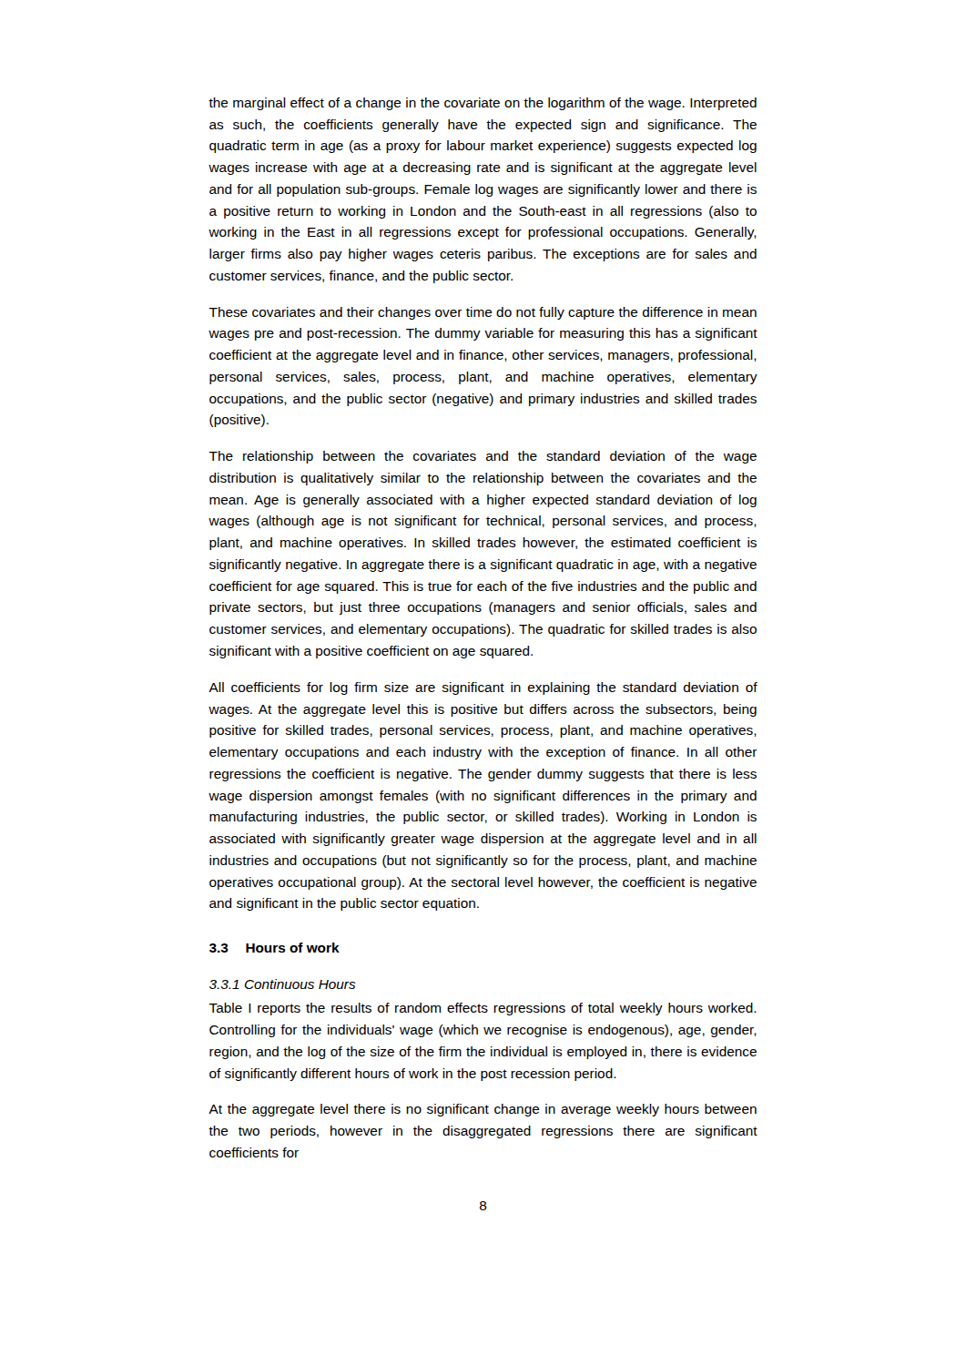the marginal effect of a change in the covariate on the logarithm of the wage. Interpreted as such, the coefficients generally have the expected sign and significance. The quadratic term in age (as a proxy for labour market experience) suggests expected log wages increase with age at a decreasing rate and is significant at the aggregate level and for all population sub-groups. Female log wages are significantly lower and there is a positive return to working in London and the South-east in all regressions (also to working in the East in all regressions except for professional occupations. Generally, larger firms also pay higher wages ceteris paribus. The exceptions are for sales and customer services, finance, and the public sector.
These covariates and their changes over time do not fully capture the difference in mean wages pre and post-recession. The dummy variable for measuring this has a significant coefficient at the aggregate level and in finance, other services, managers, professional, personal services, sales, process, plant, and machine operatives, elementary occupations, and the public sector (negative) and primary industries and skilled trades (positive).
The relationship between the covariates and the standard deviation of the wage distribution is qualitatively similar to the relationship between the covariates and the mean. Age is generally associated with a higher expected standard deviation of log wages (although age is not significant for technical, personal services, and process, plant, and machine operatives. In skilled trades however, the estimated coefficient is significantly negative. In aggregate there is a significant quadratic in age, with a negative coefficient for age squared. This is true for each of the five industries and the public and private sectors, but just three occupations (managers and senior officials, sales and customer services, and elementary occupations). The quadratic for skilled trades is also significant with a positive coefficient on age squared.
All coefficients for log firm size are significant in explaining the standard deviation of wages. At the aggregate level this is positive but differs across the subsectors, being positive for skilled trades, personal services, process, plant, and machine operatives, elementary occupations and each industry with the exception of finance. In all other regressions the coefficient is negative. The gender dummy suggests that there is less wage dispersion amongst females (with no significant differences in the primary and manufacturing industries, the public sector, or skilled trades). Working in London is associated with significantly greater wage dispersion at the aggregate level and in all industries and occupations (but not significantly so for the process, plant, and machine operatives occupational group). At the sectoral level however, the coefficient is negative and significant in the public sector equation.
3.3 Hours of work
3.3.1 Continuous Hours
Table I reports the results of random effects regressions of total weekly hours worked. Controlling for the individuals' wage (which we recognise is endogenous), age, gender, region, and the log of the size of the firm the individual is employed in, there is evidence of significantly different hours of work in the post recession period.
At the aggregate level there is no significant change in average weekly hours between the two periods, however in the disaggregated regressions there are significant coefficients for
8